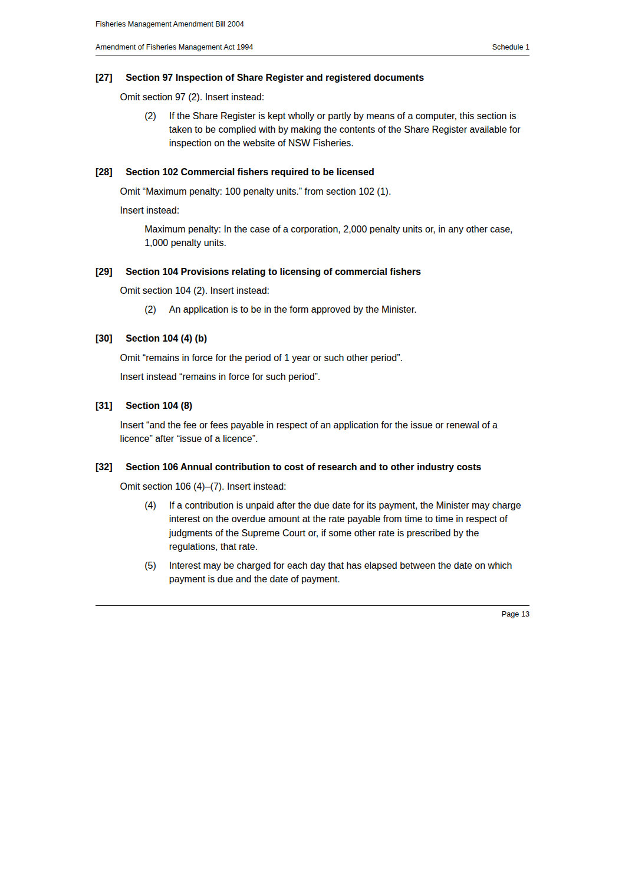Fisheries Management Amendment Bill 2004
Amendment of Fisheries Management Act 1994 Schedule 1
[27] Section 97 Inspection of Share Register and registered documents
Omit section 97 (2). Insert instead:
(2) If the Share Register is kept wholly or partly by means of a computer, this section is taken to be complied with by making the contents of the Share Register available for inspection on the website of NSW Fisheries.
[28] Section 102 Commercial fishers required to be licensed
Omit “Maximum penalty: 100 penalty units.” from section 102 (1).
Insert instead:
Maximum penalty: In the case of a corporation, 2,000 penalty units or, in any other case, 1,000 penalty units.
[29] Section 104 Provisions relating to licensing of commercial fishers
Omit section 104 (2). Insert instead:
(2) An application is to be in the form approved by the Minister.
[30] Section 104 (4) (b)
Omit “remains in force for the period of 1 year or such other period”.
Insert instead “remains in force for such period”.
[31] Section 104 (8)
Insert “and the fee or fees payable in respect of an application for the issue or renewal of a licence” after “issue of a licence”.
[32] Section 106 Annual contribution to cost of research and to other industry costs
Omit section 106 (4)–(7). Insert instead:
(4) If a contribution is unpaid after the due date for its payment, the Minister may charge interest on the overdue amount at the rate payable from time to time in respect of judgments of the Supreme Court or, if some other rate is prescribed by the regulations, that rate.
(5) Interest may be charged for each day that has elapsed between the date on which payment is due and the date of payment.
Page 13